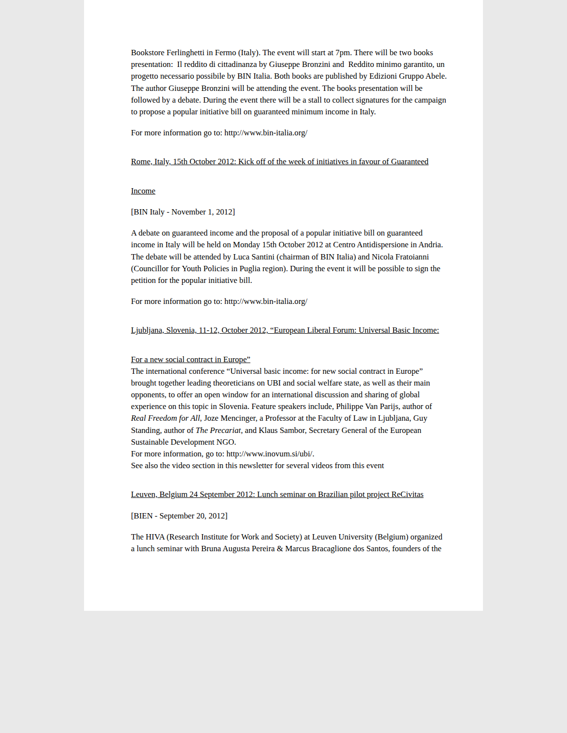Bookstore Ferlinghetti in Fermo (Italy). The event will start at 7pm. There will be two books presentation: Il reddito di cittadinanza by Giuseppe Bronzini and Reddito minimo garantito, un progetto necessario possibile by BIN Italia. Both books are published by Edizioni Gruppo Abele. The author Giuseppe Bronzini will be attending the event. The books presentation will be followed by a debate. During the event there will be a stall to collect signatures for the campaign to propose a popular initiative bill on guaranteed minimum income in Italy.
For more information go to: http://www.bin-italia.org/
Rome, Italy, 15th October 2012: Kick off of the week of initiatives in favour of Guaranteed
Income
[BIN Italy - November 1, 2012]
A debate on guaranteed income and the proposal of a popular initiative bill on guaranteed income in Italy will be held on Monday 15th October 2012 at Centro Antidispersione in Andria. The debate will be attended by Luca Santini (chairman of BIN Italia) and Nicola Fratoianni (Councillor for Youth Policies in Puglia region). During the event it will be possible to sign the petition for the popular initiative bill.
For more information go to: http://www.bin-italia.org/
Ljubljana, Slovenia, 11-12, October 2012, “European Liberal Forum: Universal Basic Income:
For a new social contract in Europe”
The international conference “Universal basic income: for new social contract in Europe” brought together leading theoreticians on UBI and social welfare state, as well as their main opponents, to offer an open window for an international discussion and sharing of global experience on this topic in Slovenia. Feature speakers include, Philippe Van Parijs, author of Real Freedom for All, Joze Mencinger, a Professor at the Faculty of Law in Ljubljana, Guy Standing, author of The Precariat, and Klaus Sambor, Secretary General of the European Sustainable Development NGO.
For more information, go to: http://www.inovum.si/ubi/.
See also the video section in this newsletter for several videos from this event
Leuven, Belgium 24 September 2012: Lunch seminar on Brazilian pilot project ReCivitas
[BIEN - September 20, 2012]
The HIVA (Research Institute for Work and Society) at Leuven University (Belgium) organized a lunch seminar with Bruna Augusta Pereira & Marcus Bracaglione dos Santos, founders of the